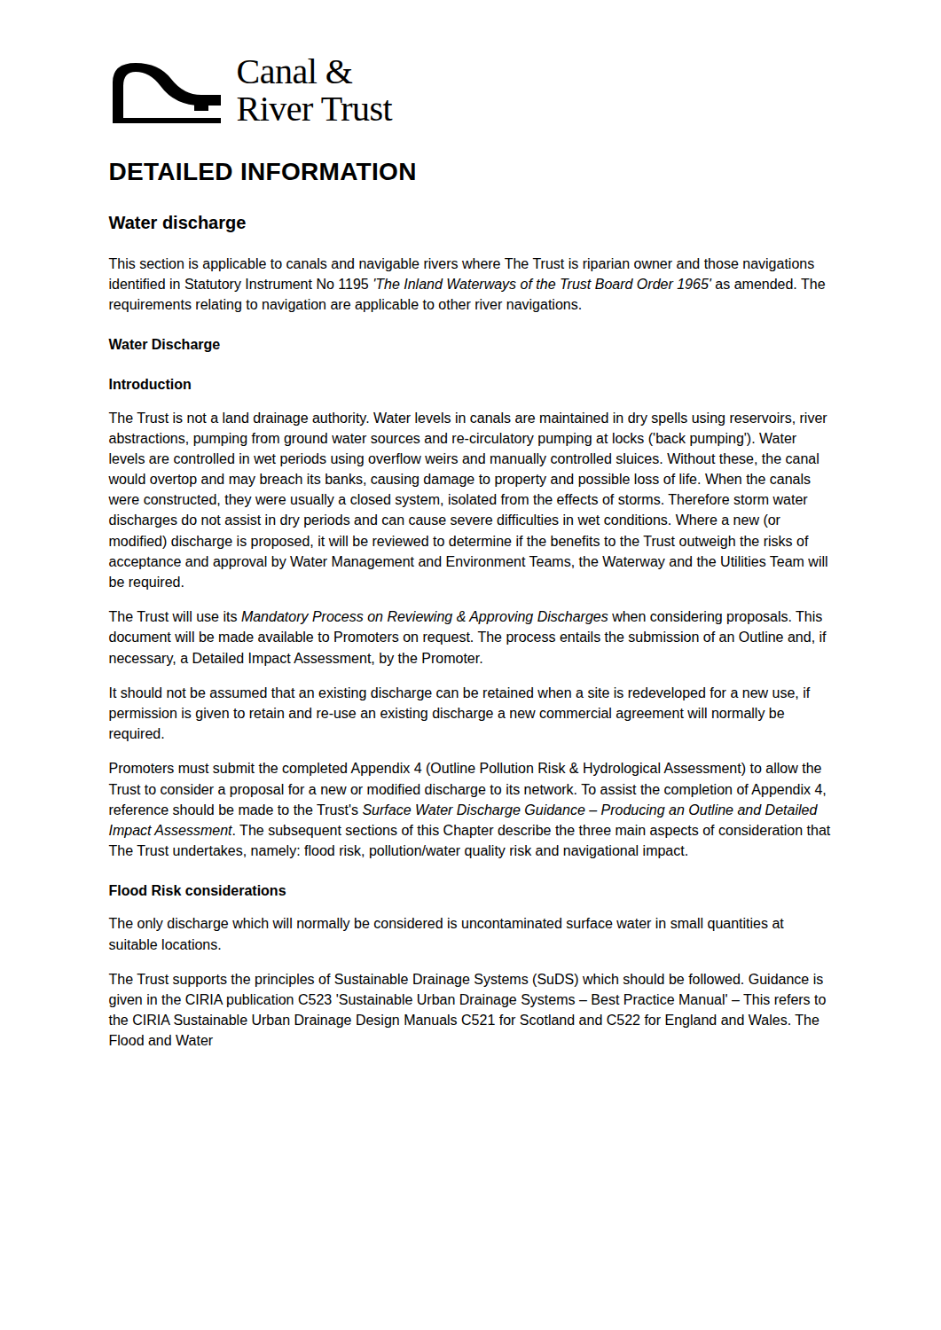Canal &
River Trust
DETAILED INFORMATION
Water discharge
This section is applicable to canals and navigable rivers where The Trust is riparian owner and those navigations identified in Statutory Instrument No 1195 'The Inland Waterways of the Trust Board Order 1965' as amended. The requirements relating to navigation are applicable to other river navigations.
Water Discharge
Introduction
The Trust is not a land drainage authority. Water levels in canals are maintained in dry spells using reservoirs, river abstractions, pumping from ground water sources and re-circulatory pumping at locks ('back pumping'). Water levels are controlled in wet periods using overflow weirs and manually controlled sluices. Without these, the canal would overtop and may breach its banks, causing damage to property and possible loss of life. When the canals were constructed, they were usually a closed system, isolated from the effects of storms. Therefore storm water discharges do not assist in dry periods and can cause severe difficulties in wet conditions. Where a new (or modified) discharge is proposed, it will be reviewed to determine if the benefits to the Trust outweigh the risks of acceptance and approval by Water Management and Environment Teams, the Waterway and the Utilities Team will be required.
The Trust will use its Mandatory Process on Reviewing & Approving Discharges when considering proposals. This document will be made available to Promoters on request. The process entails the submission of an Outline and, if necessary, a Detailed Impact Assessment, by the Promoter.
It should not be assumed that an existing discharge can be retained when a site is redeveloped for a new use, if permission is given to retain and re-use an existing discharge a new commercial agreement will normally be required.
Promoters must submit the completed Appendix 4 (Outline Pollution Risk & Hydrological Assessment) to allow the Trust to consider a proposal for a new or modified discharge to its network. To assist the completion of Appendix 4, reference should be made to the Trust's Surface Water Discharge Guidance – Producing an Outline and Detailed Impact Assessment. The subsequent sections of this Chapter describe the three main aspects of consideration that The Trust undertakes, namely: flood risk, pollution/water quality risk and navigational impact.
Flood Risk considerations
The only discharge which will normally be considered is uncontaminated surface water in small quantities at suitable locations.
The Trust supports the principles of Sustainable Drainage Systems (SuDS) which should be followed. Guidance is given in the CIRIA publication C523 'Sustainable Urban Drainage Systems – Best Practice Manual' – This refers to the CIRIA Sustainable Urban Drainage Design Manuals C521 for Scotland and C522 for England and Wales. The Flood and Water